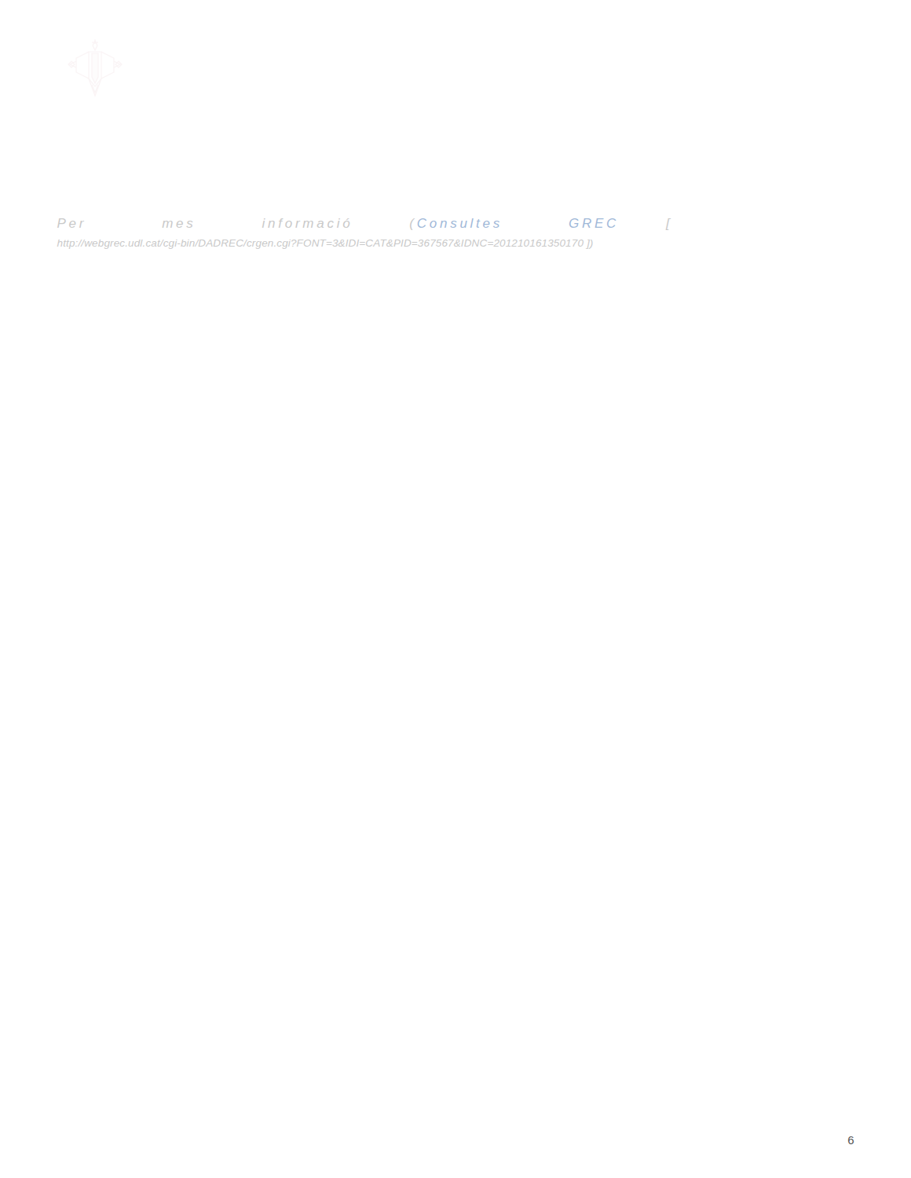Per mes informació (Consultes GREC [
http://webgrec.udl.cat/cgi-bin/DADREC/crgen.cgi?FONT=3&IDI=CAT&PID=367567&IDNC=201210161350170 ])
6